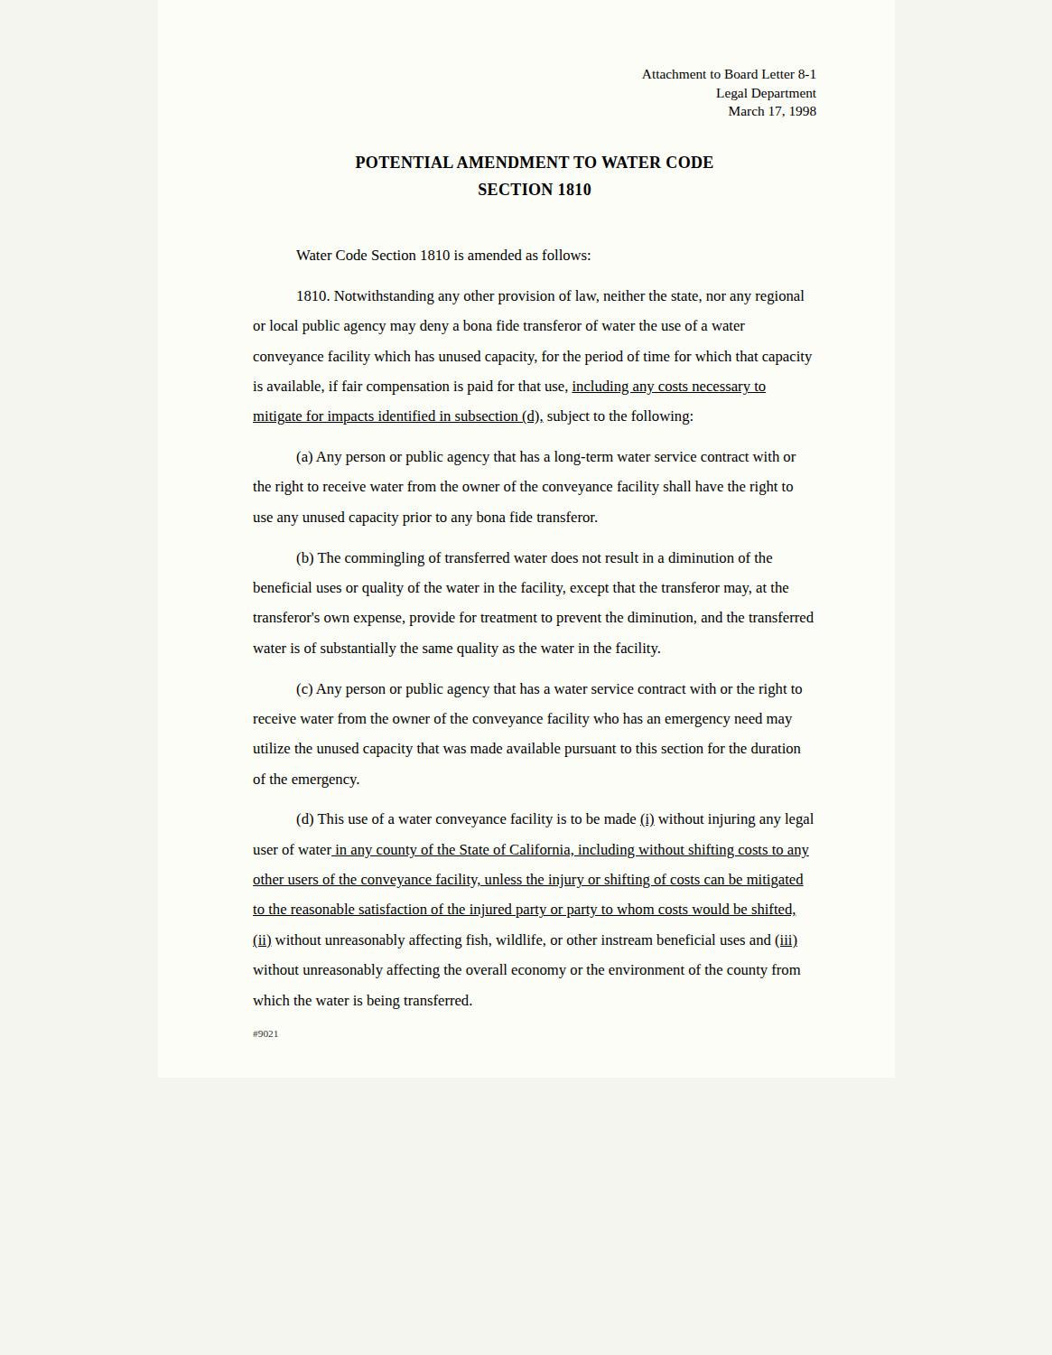Attachment to Board Letter 8-1
Legal Department
March 17, 1998
POTENTIAL AMENDMENT TO WATER CODE
SECTION 1810
Water Code Section 1810 is amended as follows:
1810. Notwithstanding any other provision of law, neither the state, nor any regional or local public agency may deny a bona fide transferor of water the use of a water conveyance facility which has unused capacity, for the period of time for which that capacity is available, if fair compensation is paid for that use, including any costs necessary to mitigate for impacts identified in subsection (d), subject to the following:
(a) Any person or public agency that has a long-term water service contract with or the right to receive water from the owner of the conveyance facility shall have the right to use any unused capacity prior to any bona fide transferor.
(b) The commingling of transferred water does not result in a diminution of the beneficial uses or quality of the water in the facility, except that the transferor may, at the transferor's own expense, provide for treatment to prevent the diminution, and the transferred water is of substantially the same quality as the water in the facility.
(c) Any person or public agency that has a water service contract with or the right to receive water from the owner of the conveyance facility who has an emergency need may utilize the unused capacity that was made available pursuant to this section for the duration of the emergency.
(d) This use of a water conveyance facility is to be made (i) without injuring any legal user of water in any county of the State of California, including without shifting costs to any other users of the conveyance facility, unless the injury or shifting of costs can be mitigated to the reasonable satisfaction of the injured party or party to whom costs would be shifted, (ii) without unreasonably affecting fish, wildlife, or other instream beneficial uses and (iii) without unreasonably affecting the overall economy or the environment of the county from which the water is being transferred.
#9021